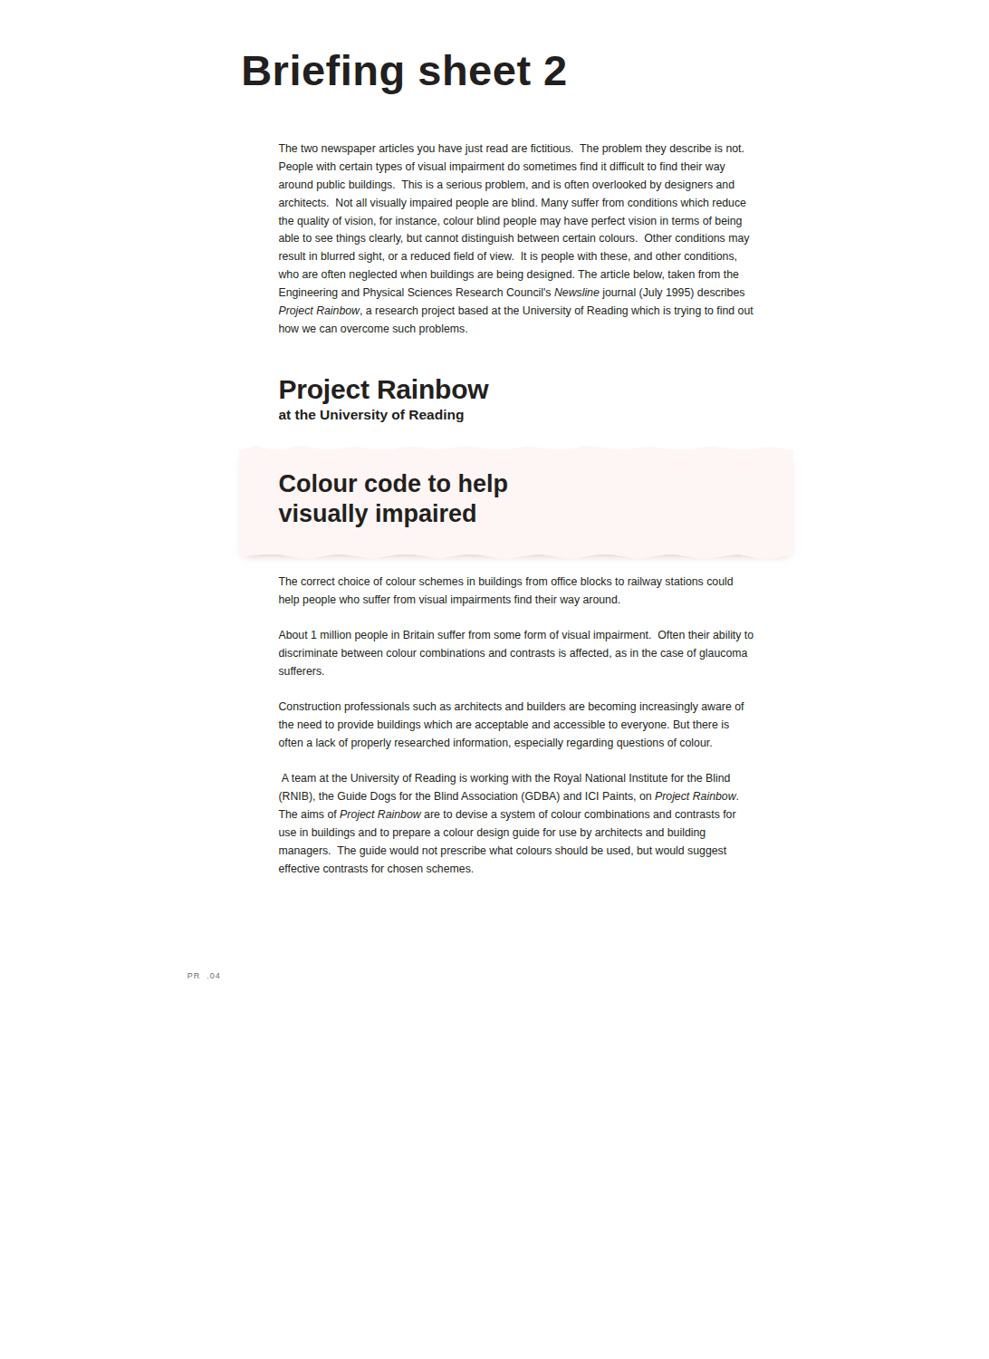Briefing sheet 2
The two newspaper articles you have just read are fictitious. The problem they describe is not. People with certain types of visual impairment do sometimes find it difficult to find their way around public buildings. This is a serious problem, and is often overlooked by designers and architects. Not all visually impaired people are blind. Many suffer from conditions which reduce the quality of vision, for instance, colour blind people may have perfect vision in terms of being able to see things clearly, but cannot distinguish between certain colours. Other conditions may result in blurred sight, or a reduced field of view. It is people with these, and other conditions, who are often neglected when buildings are being designed. The article below, taken from the Engineering and Physical Sciences Research Council's Newsline journal (July 1995) describes Project Rainbow, a research project based at the University of Reading which is trying to find out how we can overcome such problems.
Project Rainbow
at the University of Reading
Colour code to help
visually impaired
The correct choice of colour schemes in buildings from office blocks to railway stations could help people who suffer from visual impairments find their way around.
About 1 million people in Britain suffer from some form of visual impairment. Often their ability to discriminate between colour combinations and contrasts is affected, as in the case of glaucoma sufferers.
Construction professionals such as architects and builders are becoming increasingly aware of the need to provide buildings which are acceptable and accessible to everyone. But there is often a lack of properly researched information, especially regarding questions of colour.
A team at the University of Reading is working with the Royal National Institute for the Blind (RNIB), the Guide Dogs for the Blind Association (GDBA) and ICI Paints, on Project Rainbow. The aims of Project Rainbow are to devise a system of colour combinations and contrasts for use in buildings and to prepare a colour design guide for use by architects and building managers. The guide would not prescribe what colours should be used, but would suggest effective contrasts for chosen schemes.
PR .04